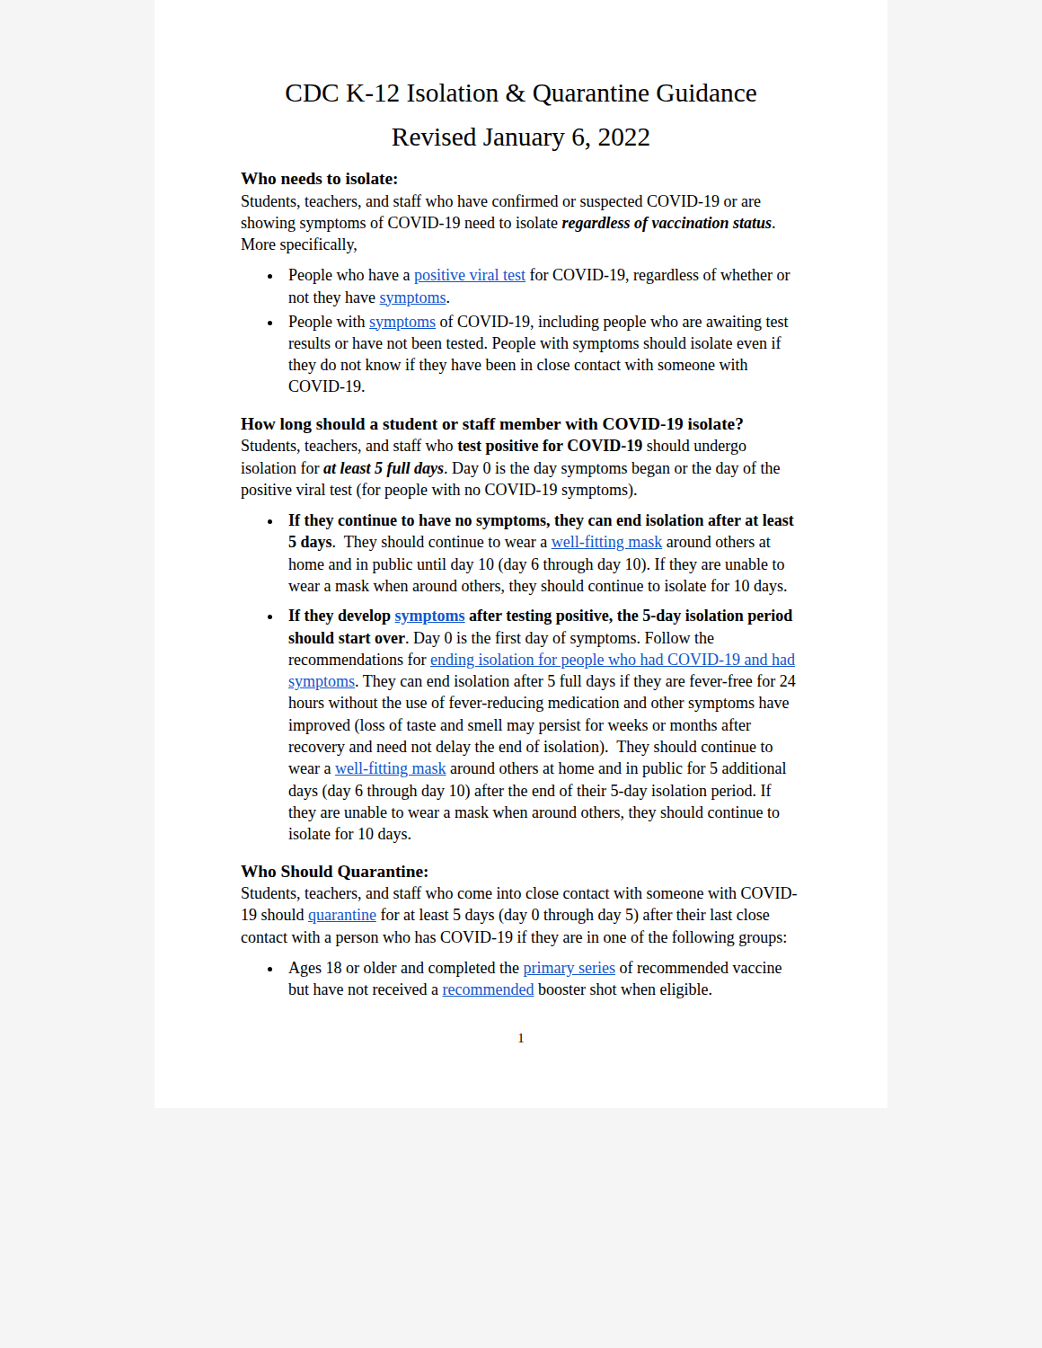CDC K-12 Isolation & Quarantine Guidance Revised January 6, 2022
Who needs to isolate:
Students, teachers, and staff who have confirmed or suspected COVID-19 or are showing symptoms of COVID-19 need to isolate regardless of vaccination status. More specifically,
People who have a positive viral test for COVID-19, regardless of whether or not they have symptoms.
People with symptoms of COVID-19, including people who are awaiting test results or have not been tested. People with symptoms should isolate even if they do not know if they have been in close contact with someone with COVID-19.
How long should a student or staff member with COVID-19 isolate?
Students, teachers, and staff who test positive for COVID-19 should undergo isolation for at least 5 full days. Day 0 is the day symptoms began or the day of the positive viral test (for people with no COVID-19 symptoms).
If they continue to have no symptoms, they can end isolation after at least 5 days. They should continue to wear a well-fitting mask around others at home and in public until day 10 (day 6 through day 10). If they are unable to wear a mask when around others, they should continue to isolate for 10 days.
If they develop symptoms after testing positive, the 5-day isolation period should start over. Day 0 is the first day of symptoms. Follow the recommendations for ending isolation for people who had COVID-19 and had symptoms. They can end isolation after 5 full days if they are fever-free for 24 hours without the use of fever-reducing medication and other symptoms have improved (loss of taste and smell may persist for weeks or months after recovery and need not delay the end of isolation). They should continue to wear a well-fitting mask around others at home and in public for 5 additional days (day 6 through day 10) after the end of their 5-day isolation period. If they are unable to wear a mask when around others, they should continue to isolate for 10 days.
Who Should Quarantine:
Students, teachers, and staff who come into close contact with someone with COVID-19 should quarantine for at least 5 days (day 0 through day 5) after their last close contact with a person who has COVID-19 if they are in one of the following groups:
Ages 18 or older and completed the primary series of recommended vaccine but have not received a recommended booster shot when eligible.
1